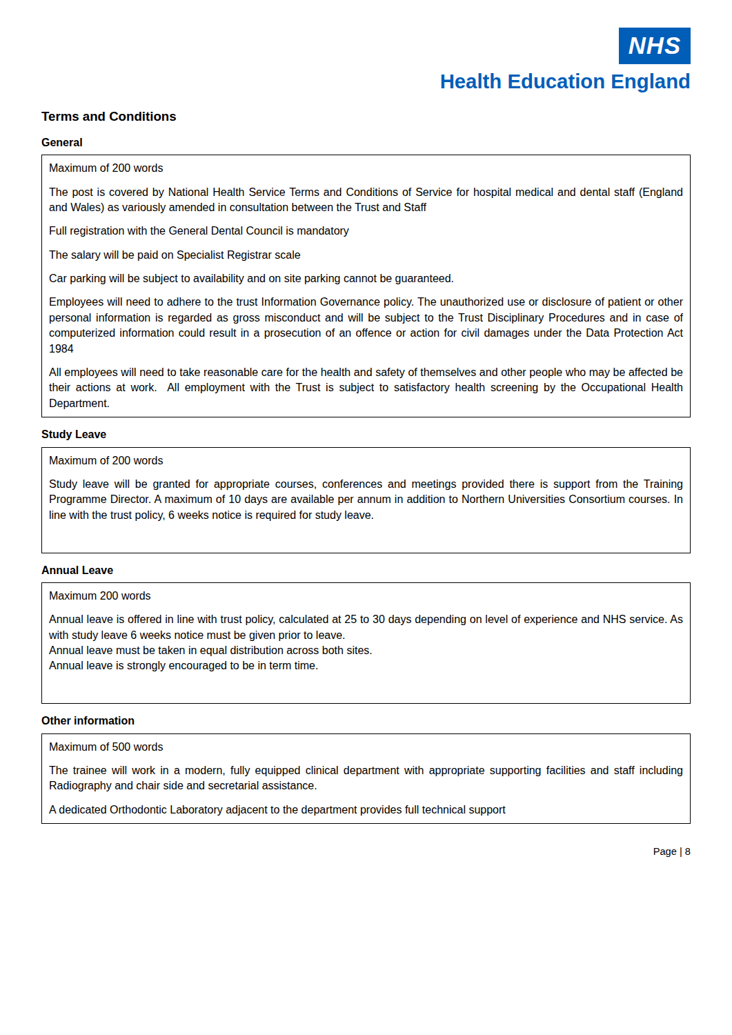NHS
Health Education England
Terms and Conditions
General
Maximum of 200 words
The post is covered by National Health Service Terms and Conditions of Service for hospital medical and dental staff (England and Wales) as variously amended in consultation between the Trust and Staff
Full registration with the General Dental Council is mandatory
The salary will be paid on Specialist Registrar scale
Car parking will be subject to availability and on site parking cannot be guaranteed.
Employees will need to adhere to the trust Information Governance policy. The unauthorized use or disclosure of patient or other personal information is regarded as gross misconduct and will be subject to the Trust Disciplinary Procedures and in case of computerized information could result in a prosecution of an offence or action for civil damages under the Data Protection Act 1984
All employees will need to take reasonable care for the health and safety of themselves and other people who may be affected be their actions at work. All employment with the Trust is subject to satisfactory health screening by the Occupational Health Department.
Study Leave
Maximum of 200 words
Study leave will be granted for appropriate courses, conferences and meetings provided there is support from the Training Programme Director. A maximum of 10 days are available per annum in addition to Northern Universities Consortium courses. In line with the trust policy, 6 weeks notice is required for study leave.
Annual Leave
Maximum 200 words
Annual leave is offered in line with trust policy, calculated at 25 to 30 days depending on level of experience and NHS service. As with study leave 6 weeks notice must be given prior to leave.
Annual leave must be taken in equal distribution across both sites.
Annual leave is strongly encouraged to be in term time.
Other information
Maximum of 500 words
The trainee will work in a modern, fully equipped clinical department with appropriate supporting facilities and staff including Radiography and chair side and secretarial assistance.
A dedicated Orthodontic Laboratory adjacent to the department provides full technical support
Page | 8